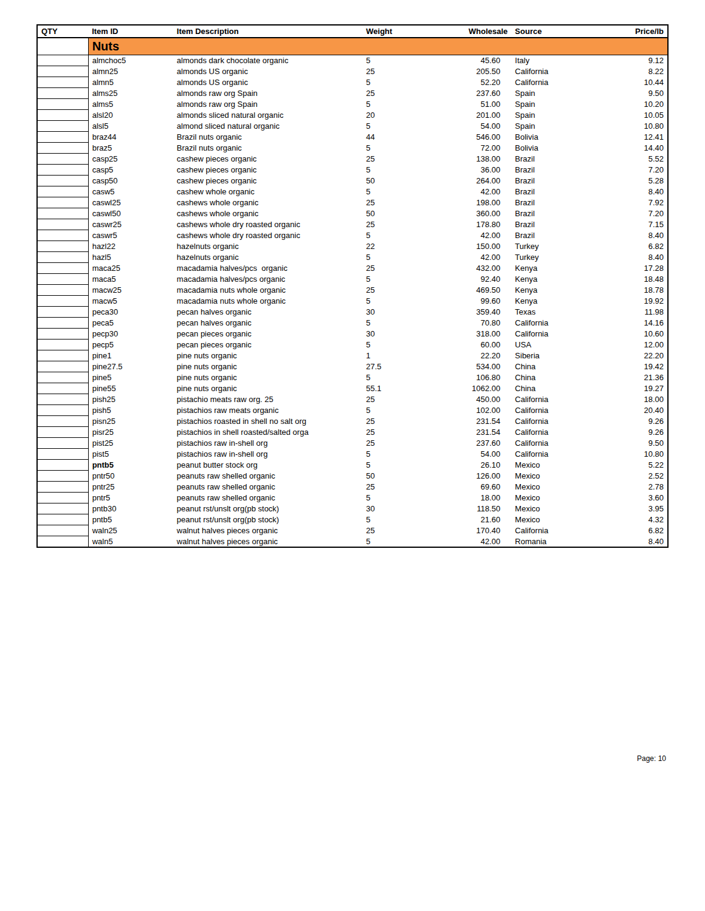| QTY | Item ID | Item Description | Weight | Wholesale | Source | Price/lb |
| --- | --- | --- | --- | --- | --- | --- |
| | Nuts |
| | almchoc5 | almonds dark chocolate organic | 5 | 45.60 | Italy | 9.12 |
| | almn25 | almonds US organic | 25 | 205.50 | California | 8.22 |
| | almn5 | almonds US organic | 5 | 52.20 | California | 10.44 |
| | alms25 | almonds raw org Spain | 25 | 237.60 | Spain | 9.50 |
| | alms5 | almonds raw org Spain | 5 | 51.00 | Spain | 10.20 |
| | alsl20 | almonds sliced natural organic | 20 | 201.00 | Spain | 10.05 |
| | alsl5 | almond sliced natural organic | 5 | 54.00 | Spain | 10.80 |
| | braz44 | Brazil nuts organic | 44 | 546.00 | Bolivia | 12.41 |
| | braz5 | Brazil nuts organic | 5 | 72.00 | Bolivia | 14.40 |
| | casp25 | cashew pieces organic | 25 | 138.00 | Brazil | 5.52 |
| | casp5 | cashew pieces organic | 5 | 36.00 | Brazil | 7.20 |
| | casp50 | cashew pieces organic | 50 | 264.00 | Brazil | 5.28 |
| | casw5 | cashew whole organic | 5 | 42.00 | Brazil | 8.40 |
| | caswl25 | cashews whole organic | 25 | 198.00 | Brazil | 7.92 |
| | caswl50 | cashews whole organic | 50 | 360.00 | Brazil | 7.20 |
| | caswr25 | cashews whole dry roasted organic | 25 | 178.80 | Brazil | 7.15 |
| | caswr5 | cashews whole dry roasted organic | 5 | 42.00 | Brazil | 8.40 |
| | hazl22 | hazelnuts organic | 22 | 150.00 | Turkey | 6.82 |
| | hazl5 | hazelnuts organic | 5 | 42.00 | Turkey | 8.40 |
| | maca25 | macadamia halves/pcs organic | 25 | 432.00 | Kenya | 17.28 |
| | maca5 | macadamia halves/pcs organic | 5 | 92.40 | Kenya | 18.48 |
| | macw25 | macadamia nuts whole organic | 25 | 469.50 | Kenya | 18.78 |
| | macw5 | macadamia nuts whole organic | 5 | 99.60 | Kenya | 19.92 |
| | peca30 | pecan halves organic | 30 | 359.40 | Texas | 11.98 |
| | peca5 | pecan halves organic | 5 | 70.80 | California | 14.16 |
| | pecp30 | pecan pieces organic | 30 | 318.00 | California | 10.60 |
| | pecp5 | pecan pieces organic | 5 | 60.00 | USA | 12.00 |
| | pine1 | pine nuts organic | 1 | 22.20 | Siberia | 22.20 |
| | pine27.5 | pine nuts organic | 27.5 | 534.00 | China | 19.42 |
| | pine5 | pine nuts organic | 5 | 106.80 | China | 21.36 |
| | pine55 | pine nuts organic | 55.1 | 1062.00 | China | 19.27 |
| | pish25 | pistachio meats raw org. 25 | 25 | 450.00 | California | 18.00 |
| | pish5 | pistachios raw meats organic | 5 | 102.00 | California | 20.40 |
| | pisn25 | pistachios roasted in shell no salt org | 25 | 231.54 | California | 9.26 |
| | pisr25 | pistachios in shell roasted/salted orga | 25 | 231.54 | California | 9.26 |
| | pist25 | pistachios raw in-shell org | 25 | 237.60 | California | 9.50 |
| | pist5 | pistachios raw in-shell org | 5 | 54.00 | California | 10.80 |
| | pntb5 | peanut butter stock org | 5 | 26.10 | Mexico | 5.22 |
| | pntr50 | peanuts raw shelled organic | 50 | 126.00 | Mexico | 2.52 |
| | pntr25 | peanuts raw shelled organic | 25 | 69.60 | Mexico | 2.78 |
| | pntr5 | peanuts raw shelled organic | 5 | 18.00 | Mexico | 3.60 |
| | pntb30 | peanut rst/unslt org(pb stock) | 30 | 118.50 | Mexico | 3.95 |
| | pntb5 | peanut rst/unslt org(pb stock) | 5 | 21.60 | Mexico | 4.32 |
| | waln25 | walnut halves pieces organic | 25 | 170.40 | California | 6.82 |
| | waln5 | walnut halves pieces organic | 5 | 42.00 | Romania | 8.40 |
Page: 10